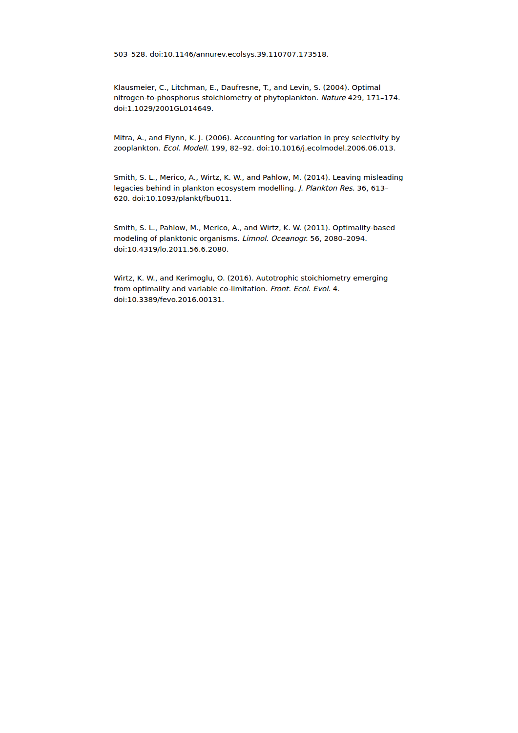503–528. doi:10.1146/annurev.ecolsys.39.110707.173518.
Klausmeier, C., Litchman, E., Daufresne, T., and Levin, S. (2004). Optimal nitrogen-to-phosphorus stoichiometry of phytoplankton. Nature 429, 171–174. doi:1.1029/2001GL014649.
Mitra, A., and Flynn, K. J. (2006). Accounting for variation in prey selectivity by zooplankton. Ecol. Modell. 199, 82–92. doi:10.1016/j.ecolmodel.2006.06.013.
Smith, S. L., Merico, A., Wirtz, K. W., and Pahlow, M. (2014). Leaving misleading legacies behind in plankton ecosystem modelling. J. Plankton Res. 36, 613–620. doi:10.1093/plankt/fbu011.
Smith, S. L., Pahlow, M., Merico, A., and Wirtz, K. W. (2011). Optimality-based modeling of planktonic organisms. Limnol. Oceanogr. 56, 2080–2094. doi:10.4319/lo.2011.56.6.2080.
Wirtz, K. W., and Kerimoglu, O. (2016). Autotrophic stoichiometry emerging from optimality and variable co-limitation. Front. Ecol. Evol. 4. doi:10.3389/fevo.2016.00131.